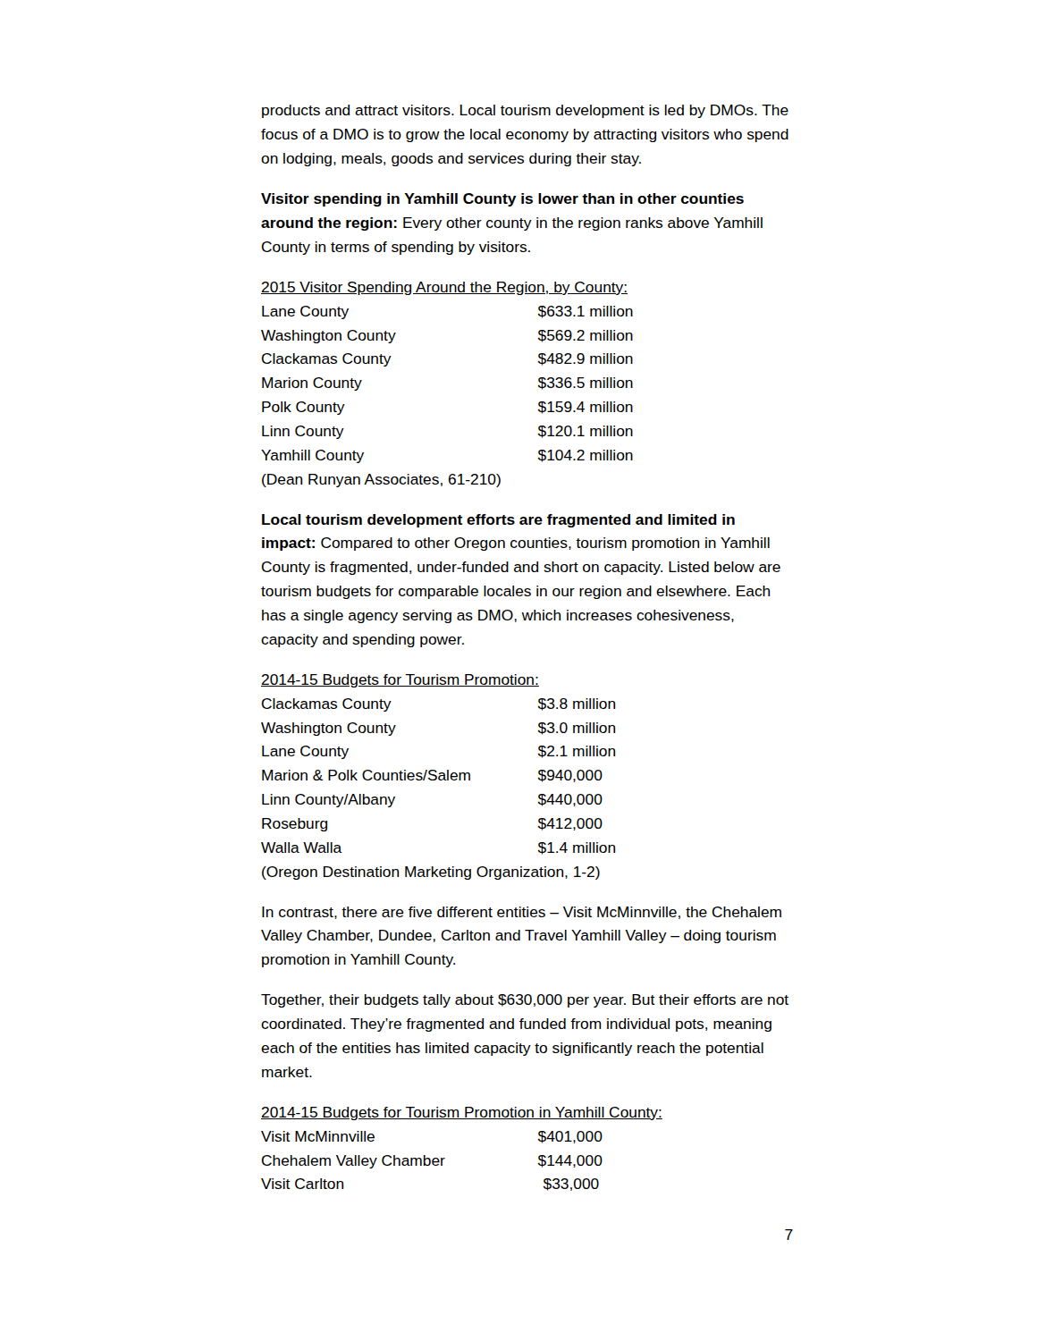products and attract visitors. Local tourism development is led by DMOs. The focus of a DMO is to grow the local economy by attracting visitors who spend on lodging, meals, goods and services during their stay.
Visitor spending in Yamhill County is lower than in other counties around the region: Every other county in the region ranks above Yamhill County in terms of spending by visitors.
2015 Visitor Spending Around the Region, by County:
| Lane County | $633.1 million |
| Washington County | $569.2 million |
| Clackamas County | $482.9 million |
| Marion County | $336.5 million |
| Polk County | $159.4 million |
| Linn County | $120.1 million |
| Yamhill County | $104.2 million |
(Dean Runyan Associates, 61-210)
Local tourism development efforts are fragmented and limited in impact: Compared to other Oregon counties, tourism promotion in Yamhill County is fragmented, under-funded and short on capacity. Listed below are tourism budgets for comparable locales in our region and elsewhere. Each has a single agency serving as DMO, which increases cohesiveness, capacity and spending power.
2014-15 Budgets for Tourism Promotion:
| Clackamas County | $3.8 million |
| Washington County | $3.0 million |
| Lane County | $2.1 million |
| Marion & Polk Counties/Salem | $940,000 |
| Linn County/Albany | $440,000 |
| Roseburg | $412,000 |
| Walla Walla | $1.4 million |
(Oregon Destination Marketing Organization, 1-2)
In contrast, there are five different entities – Visit McMinnville, the Chehalem Valley Chamber, Dundee, Carlton and Travel Yamhill Valley – doing tourism promotion in Yamhill County.
Together, their budgets tally about $630,000 per year. But their efforts are not coordinated. They’re fragmented and funded from individual pots, meaning each of the entities has limited capacity to significantly reach the potential market.
2014-15 Budgets for Tourism Promotion in Yamhill County:
| Visit McMinnville | $401,000 |
| Chehalem Valley Chamber | $144,000 |
| Visit Carlton | $33,000 |
7